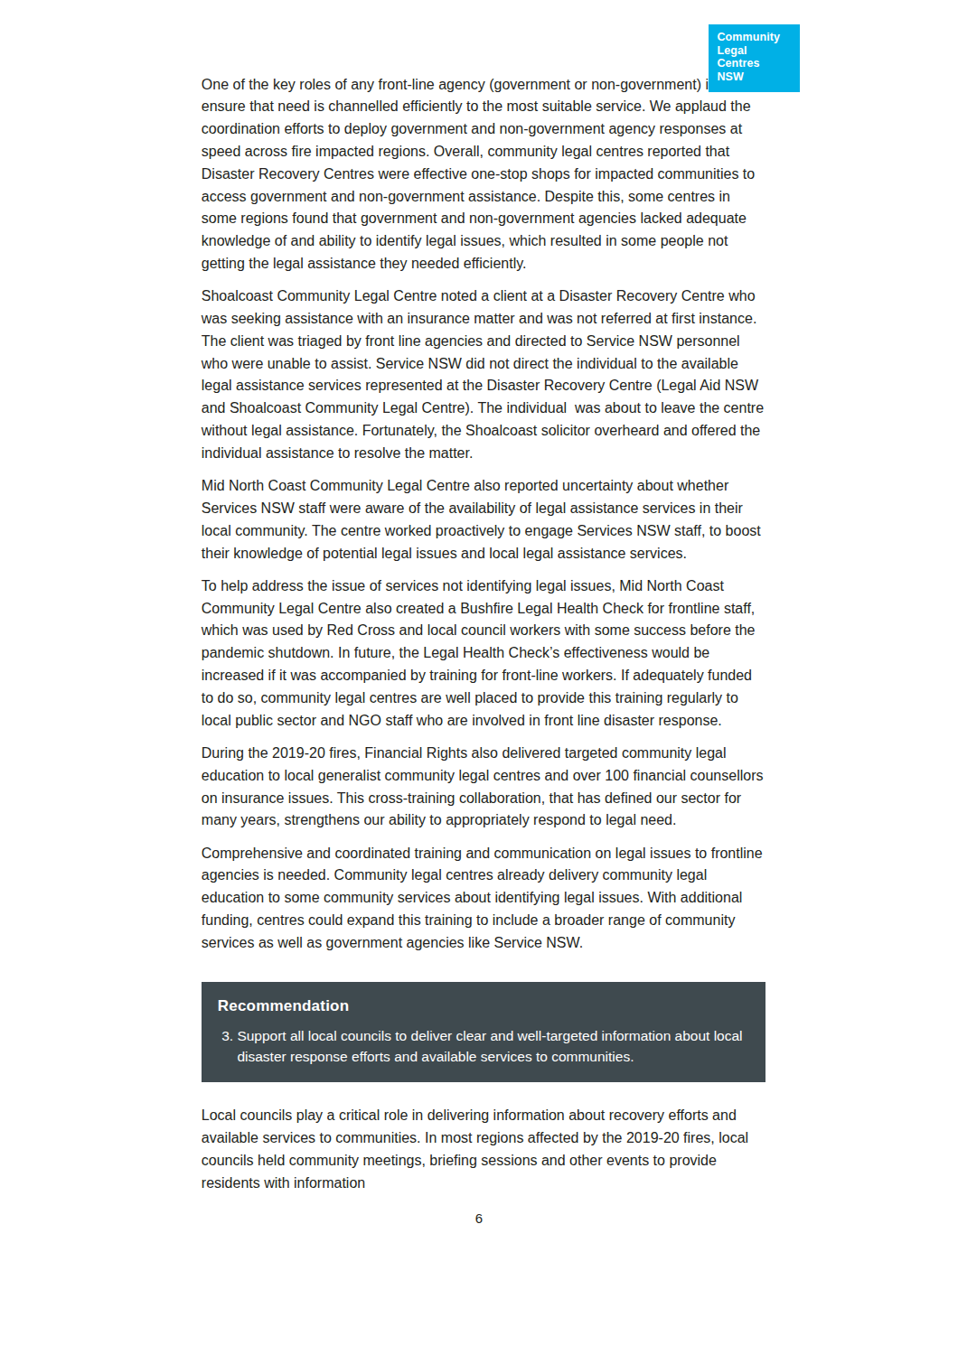Community Legal Centres NSW
One of the key roles of any front-line agency (government or non-government) is to ensure that need is channelled efficiently to the most suitable service. We applaud the coordination efforts to deploy government and non-government agency responses at speed across fire impacted regions. Overall, community legal centres reported that Disaster Recovery Centres were effective one-stop shops for impacted communities to access government and non-government assistance. Despite this, some centres in some regions found that government and non-government agencies lacked adequate knowledge of and ability to identify legal issues, which resulted in some people not getting the legal assistance they needed efficiently.
Shoalcoast Community Legal Centre noted a client at a Disaster Recovery Centre who was seeking assistance with an insurance matter and was not referred at first instance. The client was triaged by front line agencies and directed to Service NSW personnel who were unable to assist. Service NSW did not direct the individual to the available legal assistance services represented at the Disaster Recovery Centre (Legal Aid NSW and Shoalcoast Community Legal Centre). The individual was about to leave the centre without legal assistance. Fortunately, the Shoalcoast solicitor overheard and offered the individual assistance to resolve the matter.
Mid North Coast Community Legal Centre also reported uncertainty about whether Services NSW staff were aware of the availability of legal assistance services in their local community. The centre worked proactively to engage Services NSW staff, to boost their knowledge of potential legal issues and local legal assistance services.
To help address the issue of services not identifying legal issues, Mid North Coast Community Legal Centre also created a Bushfire Legal Health Check for frontline staff, which was used by Red Cross and local council workers with some success before the pandemic shutdown. In future, the Legal Health Check’s effectiveness would be increased if it was accompanied by training for front-line workers. If adequately funded to do so, community legal centres are well placed to provide this training regularly to local public sector and NGO staff who are involved in front line disaster response.
During the 2019-20 fires, Financial Rights also delivered targeted community legal education to local generalist community legal centres and over 100 financial counsellors on insurance issues. This cross-training collaboration, that has defined our sector for many years, strengthens our ability to appropriately respond to legal need.
Comprehensive and coordinated training and communication on legal issues to frontline agencies is needed. Community legal centres already delivery community legal education to some community services about identifying legal issues. With additional funding, centres could expand this training to include a broader range of community services as well as government agencies like Service NSW.
Recommendation
Support all local councils to deliver clear and well-targeted information about local disaster response efforts and available services to communities.
Local councils play a critical role in delivering information about recovery efforts and available services to communities. In most regions affected by the 2019-20 fires, local councils held community meetings, briefing sessions and other events to provide residents with information
6